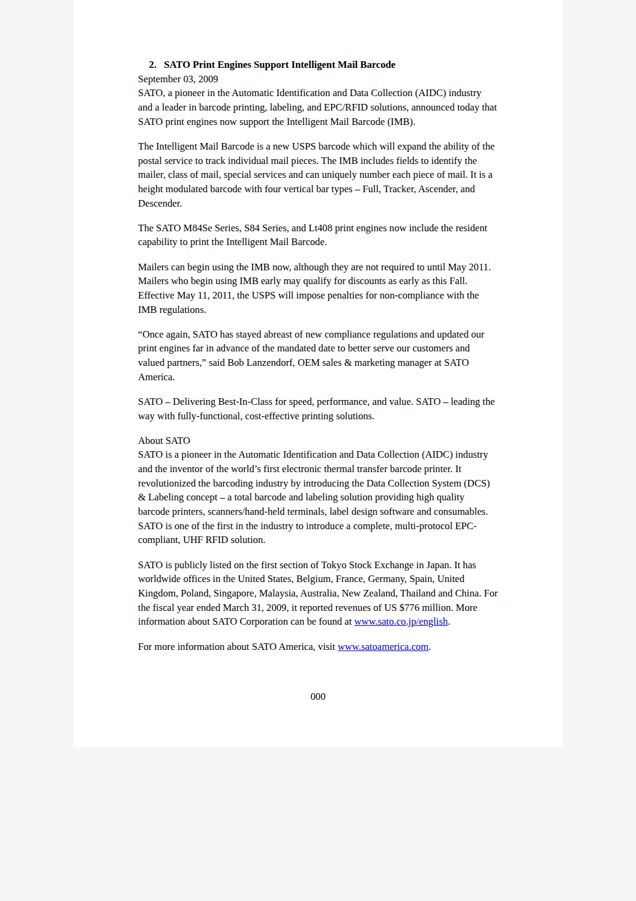2. SATO Print Engines Support Intelligent Mail Barcode
September 03, 2009
SATO, a pioneer in the Automatic Identification and Data Collection (AIDC) industry and a leader in barcode printing, labeling, and EPC/RFID solutions, announced today that SATO print engines now support the Intelligent Mail Barcode (IMB).
The Intelligent Mail Barcode is a new USPS barcode which will expand the ability of the postal service to track individual mail pieces. The IMB includes fields to identify the mailer, class of mail, special services and can uniquely number each piece of mail. It is a height modulated barcode with four vertical bar types – Full, Tracker, Ascender, and Descender.
The SATO M84Se Series, S84 Series, and Lt408 print engines now include the resident capability to print the Intelligent Mail Barcode.
Mailers can begin using the IMB now, although they are not required to until May 2011. Mailers who begin using IMB early may qualify for discounts as early as this Fall. Effective May 11, 2011, the USPS will impose penalties for non-compliance with the IMB regulations.
“Once again, SATO has stayed abreast of new compliance regulations and updated our print engines far in advance of the mandated date to better serve our customers and valued partners,” said Bob Lanzendorf, OEM sales & marketing manager at SATO America.
SATO – Delivering Best-In-Class for speed, performance, and value. SATO – leading the way with fully-functional, cost-effective printing solutions.
About SATO
SATO is a pioneer in the Automatic Identification and Data Collection (AIDC) industry and the inventor of the world’s first electronic thermal transfer barcode printer. It revolutionized the barcoding industry by introducing the Data Collection System (DCS) & Labeling concept – a total barcode and labeling solution providing high quality barcode printers, scanners/hand-held terminals, label design software and consumables. SATO is one of the first in the industry to introduce a complete, multi-protocol EPC-compliant, UHF RFID solution.
SATO is publicly listed on the first section of Tokyo Stock Exchange in Japan. It has worldwide offices in the United States, Belgium, France, Germany, Spain, United Kingdom, Poland, Singapore, Malaysia, Australia, New Zealand, Thailand and China. For the fiscal year ended March 31, 2009, it reported revenues of US $776 million. More information about SATO Corporation can be found at www.sato.co.jp/english.
For more information about SATO America, visit www.satoamerica.com.
000